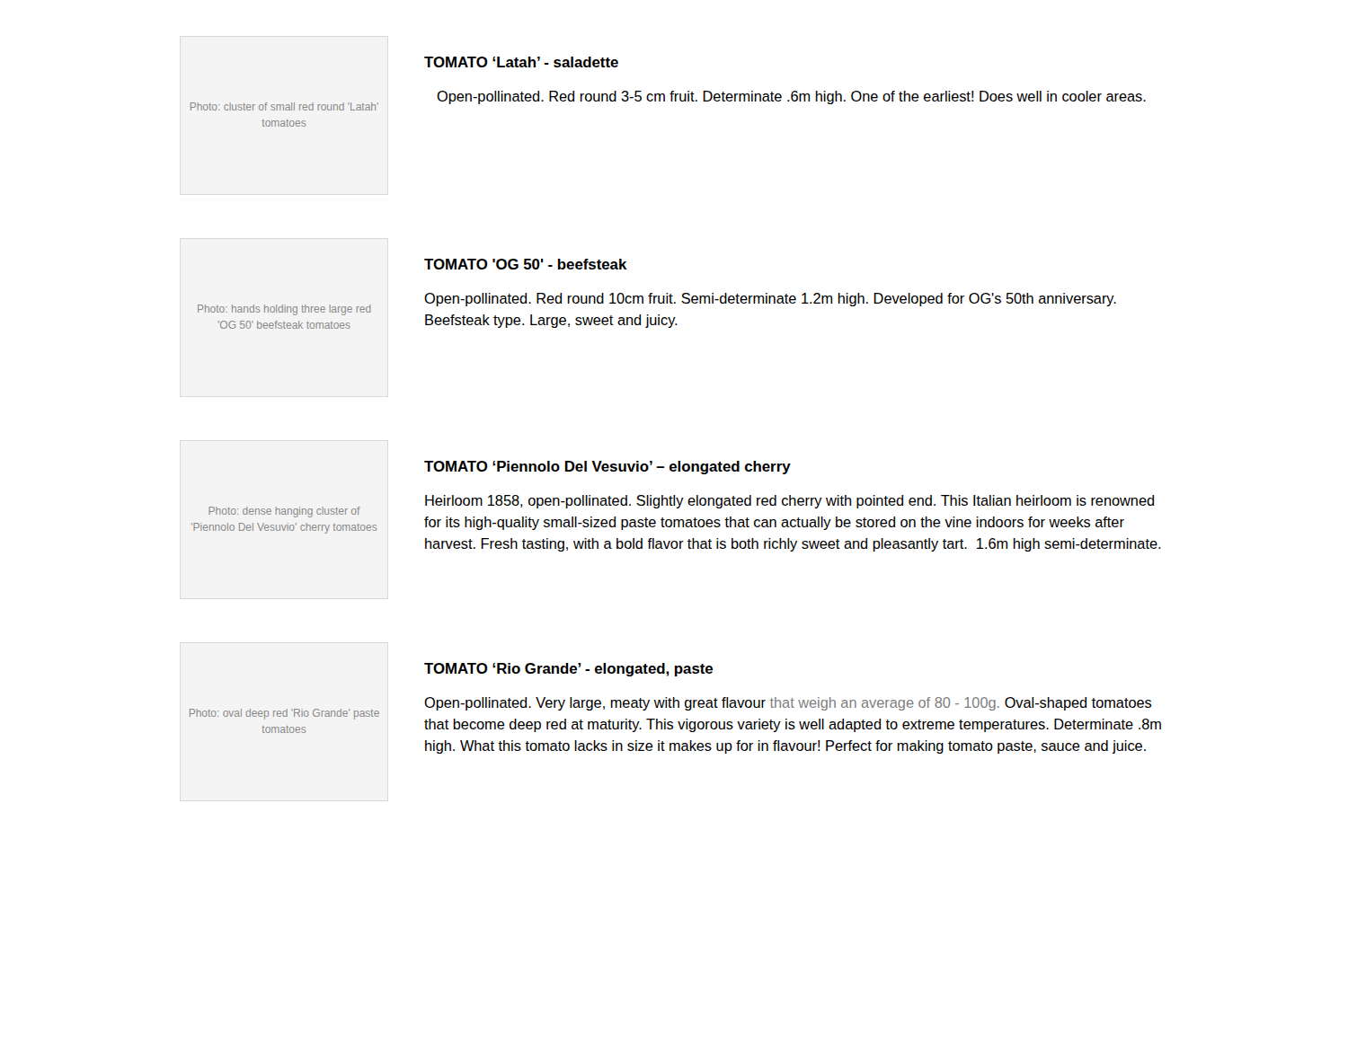Photo: cluster of small red round 'Latah' tomatoes
TOMATO ‘Latah’ - saladette
Open-pollinated. Red round 3-5 cm fruit. Determinate .6m high. One of the earliest! Does well in cooler areas.
Photo: hands holding three large red 'OG 50' beefsteak tomatoes
TOMATO 'OG 50' - beefsteak
Open-pollinated. Red round 10cm fruit. Semi-determinate 1.2m high. Developed for OG's 50th anniversary. Beefsteak type. Large, sweet and juicy.
Photo: dense hanging cluster of 'Piennolo Del Vesuvio' cherry tomatoes
TOMATO ‘Piennolo Del Vesuvio’ – elongated cherry
Heirloom 1858, open-pollinated. Slightly elongated red cherry with pointed end. This Italian heirloom is renowned for its high-quality small-sized paste tomatoes that can actually be stored on the vine indoors for weeks after harvest. Fresh tasting, with a bold flavor that is both richly sweet and pleasantly tart. 1.6m high semi-determinate.
Photo: oval deep red 'Rio Grande' paste tomatoes
TOMATO ‘Rio Grande’ - elongated, paste
Open-pollinated. Very large, meaty with great flavour that weigh an average of 80 - 100g. Oval-shaped tomatoes that become deep red at maturity. This vigorous variety is well adapted to extreme temperatures. Determinate .8m high. What this tomato lacks in size it makes up for in flavour! Perfect for making tomato paste, sauce and juice.